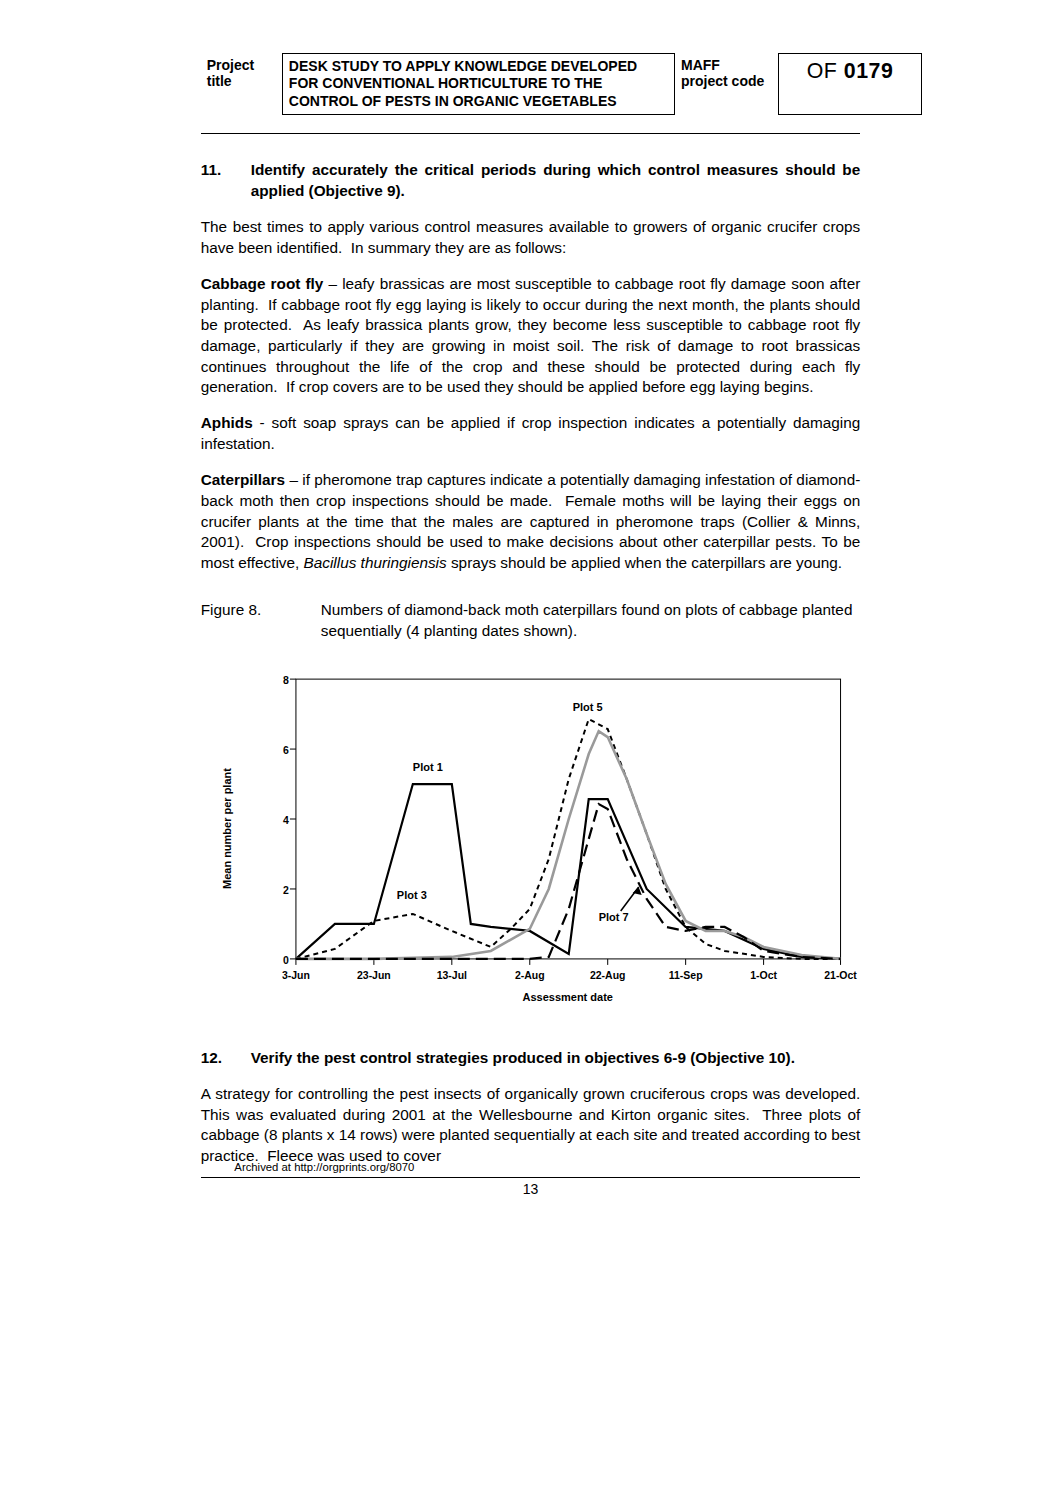| Project title | DESK STUDY TO APPLY KNOWLEDGE DEVELOPED FOR CONVENTIONAL HORTICULTURE TO THE CONTROL OF PESTS IN ORGANIC VEGETABLES | MAFF project code | OF 0179 |
11. Identify accurately the critical periods during which control measures should be applied (Objective 9).
The best times to apply various control measures available to growers of organic crucifer crops have been identified. In summary they are as follows:
Cabbage root fly – leafy brassicas are most susceptible to cabbage root fly damage soon after planting. If cabbage root fly egg laying is likely to occur during the next month, the plants should be protected. As leafy brassica plants grow, they become less susceptible to cabbage root fly damage, particularly if they are growing in moist soil. The risk of damage to root brassicas continues throughout the life of the crop and these should be protected during each fly generation. If crop covers are to be used they should be applied before egg laying begins.
Aphids - soft soap sprays can be applied if crop inspection indicates a potentially damaging infestation.
Caterpillars – if pheromone trap captures indicate a potentially damaging infestation of diamond-back moth then crop inspections should be made. Female moths will be laying their eggs on crucifer plants at the time that the males are captured in pheromone traps (Collier & Minns, 2001). Crop inspections should be used to make decisions about other caterpillar pests. To be most effective, Bacillus thuringiensis sprays should be applied when the caterpillars are young.
Figure 8. Numbers of diamond-back moth caterpillars found on plots of cabbage planted sequentially (4 planting dates shown).
0 2 4 6 8 Mean number per plant 3-Jun 23-Jun 13-Jul 2-Aug 22-Aug 11-Sep 1-Oct 21-Oct Assessment date Plot 1 Plot 3 Plot 5 Plot 7
12. Verify the pest control strategies produced in objectives 6-9 (Objective 10).
A strategy for controlling the pest insects of organically grown cruciferous crops was developed. This was evaluated during 2001 at the Wellesbourne and Kirton organic sites. Three plots of cabbage (8 plants x 14 rows) were planted sequentially at each site and treated according to best practice. Fleece was used to cover
Archived at http://orgprints.org/8070
13